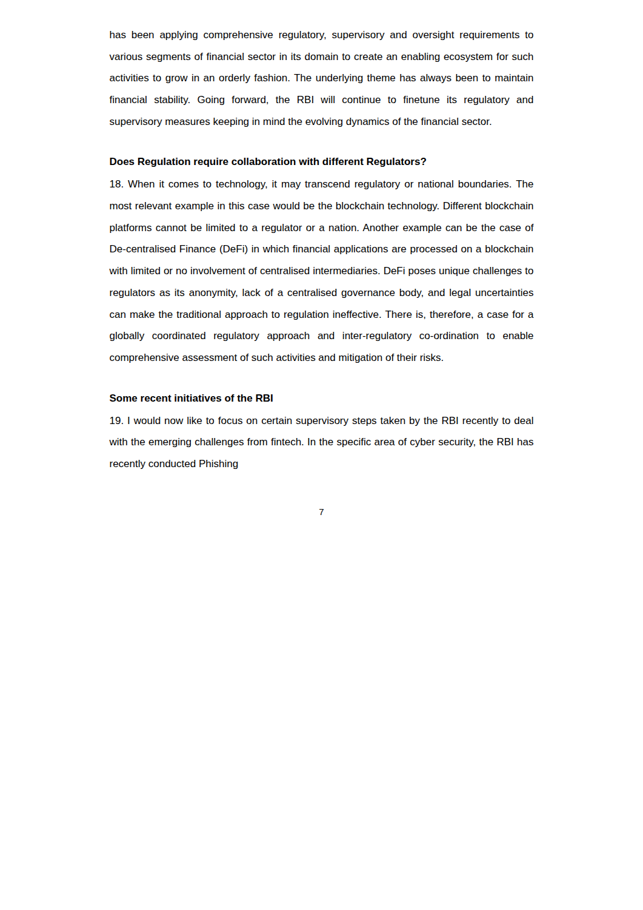has been applying comprehensive regulatory, supervisory and oversight requirements to various segments of financial sector in its domain to create an enabling ecosystem for such activities to grow in an orderly fashion. The underlying theme has always been to maintain financial stability. Going forward, the RBI will continue to finetune its regulatory and supervisory measures keeping in mind the evolving dynamics of the financial sector.
Does Regulation require collaboration with different Regulators?
18. When it comes to technology, it may transcend regulatory or national boundaries. The most relevant example in this case would be the blockchain technology. Different blockchain platforms cannot be limited to a regulator or a nation. Another example can be the case of De-centralised Finance (DeFi) in which financial applications are processed on a blockchain with limited or no involvement of centralised intermediaries. DeFi poses unique challenges to regulators as its anonymity, lack of a centralised governance body, and legal uncertainties can make the traditional approach to regulation ineffective. There is, therefore, a case for a globally coordinated regulatory approach and inter-regulatory co-ordination to enable comprehensive assessment of such activities and mitigation of their risks.
Some recent initiatives of the RBI
19. I would now like to focus on certain supervisory steps taken by the RBI recently to deal with the emerging challenges from fintech. In the specific area of cyber security, the RBI has recently conducted Phishing
7